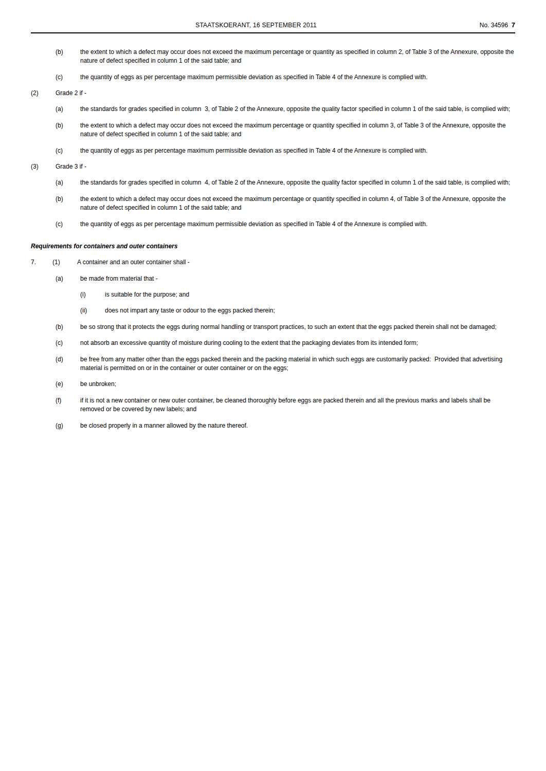STAATSKOERANT, 16 SEPTEMBER 2011
No. 34596 7
(b)
the extent to which a defect may occur does not exceed the maximum percentage or quantity as specified in column 2, of Table 3 of the Annexure, opposite the nature of defect specified in column 1 of the said table; and
(c)
the quantity of eggs as per percentage maximum permissible deviation as specified in Table 4 of the Annexure is complied with.
(2)
Grade 2 if -
(a)
the standards for grades specified in column 3, of Table 2 of the Annexure, opposite the quality factor specified in column 1 of the said table, is complied with;
(b)
the extent to which a defect may occur does not exceed the maximum percentage or quantity specified in column 3, of Table 3 of the Annexure, opposite the nature of defect specified in column 1 of the said table; and
(c)
the quantity of eggs as per percentage maximum permissible deviation as specified in Table 4 of the Annexure is complied with.
(3)
Grade 3 if -
(a)
the standards for grades specified in column 4, of Table 2 of the Annexure, opposite the quality factor specified in column 1 of the said table, is complied with;
(b)
the extent to which a defect may occur does not exceed the maximum percentage or quantity specified in column 4, of Table 3 of the Annexure, opposite the nature of defect specified in column 1 of the said table; and
(c)
the quantity of eggs as per percentage maximum permissible deviation as specified in Table 4 of the Annexure is complied with.
Requirements for containers and outer containers
7.
(1)
A container and an outer container shall -
(a)
be made from material that -
(i)
is suitable for the purpose; and
(ii)
does not impart any taste or odour to the eggs packed therein;
(b)
be so strong that it protects the eggs during normal handling or transport practices, to such an extent that the eggs packed therein shall not be damaged;
(c)
not absorb an excessive quantity of moisture during cooling to the extent that the packaging deviates from its intended form;
(d)
be free from any matter other than the eggs packed therein and the packing material in which such eggs are customarily packed: Provided that advertising material is permitted on or in the container or outer container or on the eggs;
(e)
be unbroken;
(f)
if it is not a new container or new outer container, be cleaned thoroughly before eggs are packed therein and all the previous marks and labels shall be removed or be covered by new labels; and
(g)
be closed properly in a manner allowed by the nature thereof.